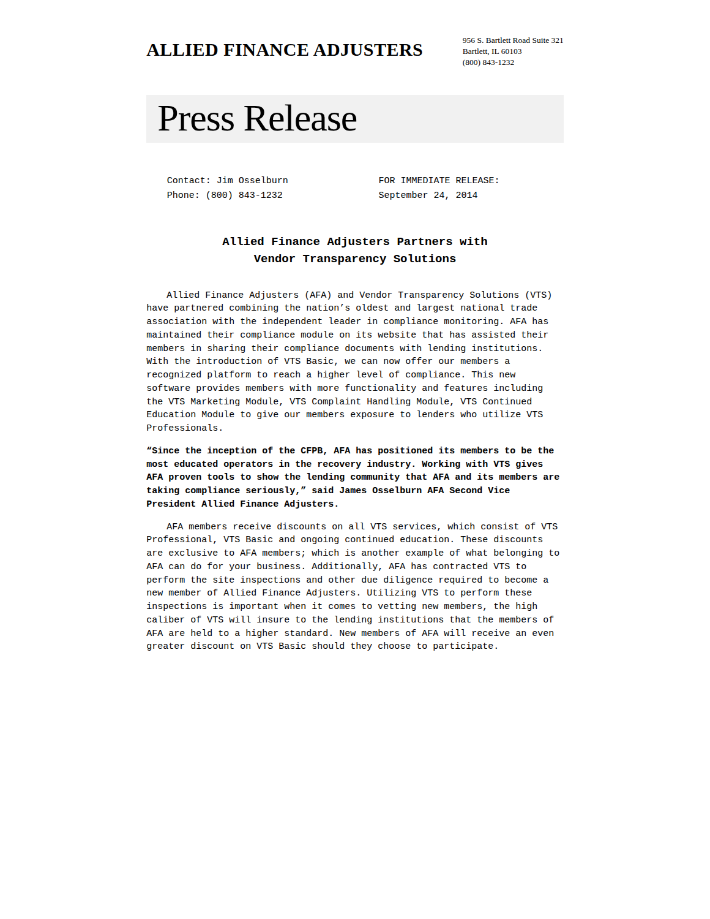ALLIED FINANCE ADJUSTERS
956 S. Bartlett Road Suite 321
Bartlett, IL 60103
(800) 843-1232
Press Release
Contact: Jim Osselburn
Phone: (800) 843-1232
FOR IMMEDIATE RELEASE:
September 24, 2014
Allied Finance Adjusters Partners with Vendor Transparency Solutions
Allied Finance Adjusters (AFA) and Vendor Transparency Solutions (VTS) have partnered combining the nation’s oldest and largest national trade association with the independent leader in compliance monitoring. AFA has maintained their compliance module on its website that has assisted their members in sharing their compliance documents with lending institutions. With the introduction of VTS Basic, we can now offer our members a recognized platform to reach a higher level of compliance. This new software provides members with more functionality and features including the VTS Marketing Module, VTS Complaint Handling Module, VTS Continued Education Module to give our members exposure to lenders who utilize VTS Professionals.
“Since the inception of the CFPB, AFA has positioned its members to be the most educated operators in the recovery industry. Working with VTS gives AFA proven tools to show the lending community that AFA and its members are taking compliance seriously,” said James Osselburn AFA Second Vice President Allied Finance Adjusters.
AFA members receive discounts on all VTS services, which consist of VTS Professional, VTS Basic and ongoing continued education. These discounts are exclusive to AFA members; which is another example of what belonging to AFA can do for your business. Additionally, AFA has contracted VTS to perform the site inspections and other due diligence required to become a new member of Allied Finance Adjusters. Utilizing VTS to perform these inspections is important when it comes to vetting new members, the high caliber of VTS will insure to the lending institutions that the members of AFA are held to a higher standard. New members of AFA will receive an even greater discount on VTS Basic should they choose to participate.